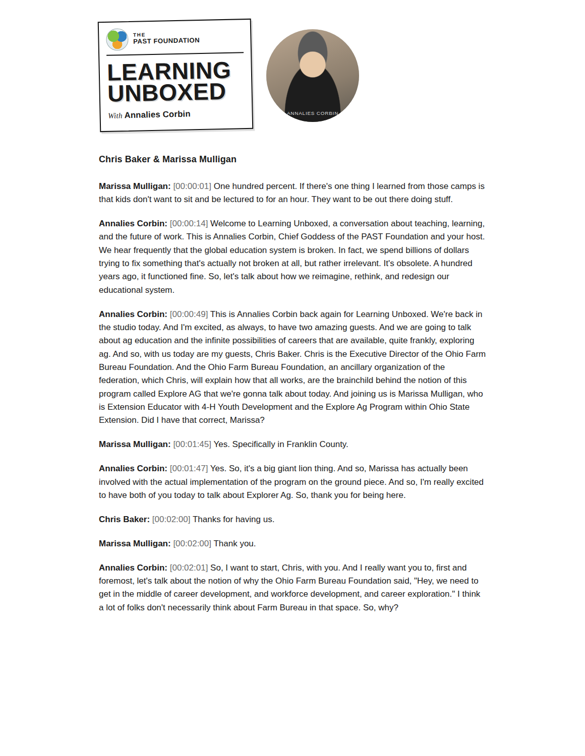The Past Foundation
Learning Unboxed
With Annalies Corbin
Annalies Corbin
Chris Baker & Marissa Mulligan
Marissa Mulligan: [00:00:01] One hundred percent. If there's one thing I learned from those camps is that kids don't want to sit and be lectured to for an hour. They want to be out there doing stuff.
Annalies Corbin: [00:00:14] Welcome to Learning Unboxed, a conversation about teaching, learning, and the future of work. This is Annalies Corbin, Chief Goddess of the PAST Foundation and your host. We hear frequently that the global education system is broken. In fact, we spend billions of dollars trying to fix something that's actually not broken at all, but rather irrelevant. It's obsolete. A hundred years ago, it functioned fine. So, let's talk about how we reimagine, rethink, and redesign our educational system.
Annalies Corbin: [00:00:49] This is Annalies Corbin back again for Learning Unboxed. We're back in the studio today. And I'm excited, as always, to have two amazing guests. And we are going to talk about ag education and the infinite possibilities of careers that are available, quite frankly, exploring ag. And so, with us today are my guests, Chris Baker. Chris is the Executive Director of the Ohio Farm Bureau Foundation. And the Ohio Farm Bureau Foundation, an ancillary organization of the federation, which Chris, will explain how that all works, are the brainchild behind the notion of this program called Explore AG that we're gonna talk about today. And joining us is Marissa Mulligan, who is Extension Educator with 4-H Youth Development and the Explore Ag Program within Ohio State Extension. Did I have that correct, Marissa?
Marissa Mulligan: [00:01:45] Yes. Specifically in Franklin County.
Annalies Corbin: [00:01:47] Yes. So, it's a big giant lion thing. And so, Marissa has actually been involved with the actual implementation of the program on the ground piece. And so, I'm really excited to have both of you today to talk about Explorer Ag. So, thank you for being here.
Chris Baker: [00:02:00] Thanks for having us.
Marissa Mulligan: [00:02:00] Thank you.
Annalies Corbin: [00:02:01] So, I want to start, Chris, with you. And I really want you to, first and foremost, let's talk about the notion of why the Ohio Farm Bureau Foundation said, "Hey, we need to get in the middle of career development, and workforce development, and career exploration." I think a lot of folks don't necessarily think about Farm Bureau in that space. So, why?